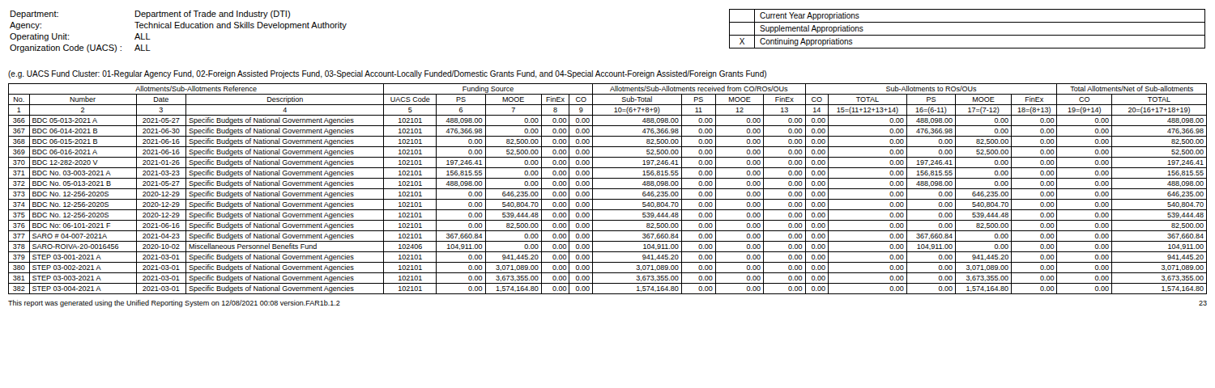| Department: | Department of Trade and Industry (DTI) | / / Current Year Appropriations / / / Supplemental Appropriations / / X / Continuing Appropriations / |
| Agency: | Technical Education and Skills Development Authority |
| Operating Unit: | ALL |
| Organization Code (UACS) : | ALL |
(e.g. UACS Fund Cluster: 01-Regular Agency Fund, 02-Foreign Assisted Projects Fund, 03-Special Account-Locally Funded/Domestic Grants Fund, and 04-Special Account-Foreign Assisted/Foreign Grants Fund)
| Allotments/Sub-Allotments Reference | Funding Source | Allotments/Sub-Allotments received from CO/ROs/OUs | Sub-Allotments to ROs/OUs | Total Allotments/Net of Sub-allotments |
| --- | --- | --- | --- | --- |
| No. | Number | Date | Description | UACS Code | PS | MOOE | FinEx | CO | Sub-Total | PS | MOOE | FinEx | CO | TOTAL | PS | MOOE | FinEx | CO | TOTAL |
| 1 | 2 | 3 | 4 | 5 | 6 | 7 | 8 | 9 | 10=(6+7+8+9) | 11 | 12 | 13 | 14 | 15=(11+12+13+14) | 16=(6-11) | 17=(7-12) | 18=(8+13) | 19=(9+14) | 20=(16+17+18+19) |
| 366 | BDC 05-013-2021 A | 2021-05-27 | Specific Budgets of National Government Agencies | 102101 | 488,098.00 | 0.00 | 0.00 | 0.00 | 488,098.00 | 0.00 | 0.00 | 0.00 | 0.00 | 0.00 | 488,098.00 | 0.00 | 0.00 | 0.00 | 488,098.00 |
| 367 | BDC 06-014-2021 B | 2021-06-30 | Specific Budgets of National Government Agencies | 102101 | 476,366.98 | 0.00 | 0.00 | 0.00 | 476,366.98 | 0.00 | 0.00 | 0.00 | 0.00 | 0.00 | 476,366.98 | 0.00 | 0.00 | 0.00 | 476,366.98 |
| 368 | BDC 06-015-2021 B | 2021-06-16 | Specific Budgets of National Government Agencies | 102101 | 0.00 | 82,500.00 | 0.00 | 0.00 | 82,500.00 | 0.00 | 0.00 | 0.00 | 0.00 | 0.00 | 0.00 | 82,500.00 | 0.00 | 0.00 | 82,500.00 |
| 369 | BDC 06-016-2021 A | 2021-06-16 | Specific Budgets of National Government Agencies | 102101 | 0.00 | 52,500.00 | 0.00 | 0.00 | 52,500.00 | 0.00 | 0.00 | 0.00 | 0.00 | 0.00 | 0.00 | 52,500.00 | 0.00 | 0.00 | 52,500.00 |
| 370 | BDC 12-282-2020 V | 2021-01-26 | Specific Budgets of National Government Agencies | 102101 | 197,246.41 | 0.00 | 0.00 | 0.00 | 197,246.41 | 0.00 | 0.00 | 0.00 | 0.00 | 0.00 | 197,246.41 | 0.00 | 0.00 | 0.00 | 197,246.41 |
| 371 | BDC No. 03-003-2021 A | 2021-03-23 | Specific Budgets of National Government Agencies | 102101 | 156,815.55 | 0.00 | 0.00 | 0.00 | 156,815.55 | 0.00 | 0.00 | 0.00 | 0.00 | 0.00 | 156,815.55 | 0.00 | 0.00 | 0.00 | 156,815.55 |
| 372 | BDC No. 05-013-2021 B | 2021-05-27 | Specific Budgets of National Government Agencies | 102101 | 488,098.00 | 0.00 | 0.00 | 0.00 | 488,098.00 | 0.00 | 0.00 | 0.00 | 0.00 | 0.00 | 488,098.00 | 0.00 | 0.00 | 0.00 | 488,098.00 |
| 373 | BDC No. 12-256-2020S | 2020-12-29 | Specific Budgets of National Government Agencies | 102101 | 0.00 | 646,235.00 | 0.00 | 0.00 | 646,235.00 | 0.00 | 0.00 | 0.00 | 0.00 | 0.00 | 0.00 | 646,235.00 | 0.00 | 0.00 | 646,235.00 |
| 374 | BDC No. 12-256-2020S | 2020-12-29 | Specific Budgets of National Government Agencies | 102101 | 0.00 | 540,804.70 | 0.00 | 0.00 | 540,804.70 | 0.00 | 0.00 | 0.00 | 0.00 | 0.00 | 0.00 | 540,804.70 | 0.00 | 0.00 | 540,804.70 |
| 375 | BDC No. 12-256-2020S | 2020-12-29 | Specific Budgets of National Government Agencies | 102101 | 0.00 | 539,444.48 | 0.00 | 0.00 | 539,444.48 | 0.00 | 0.00 | 0.00 | 0.00 | 0.00 | 0.00 | 539,444.48 | 0.00 | 0.00 | 539,444.48 |
| 376 | BDC No: 06-101-2021 F | 2021-06-16 | Specific Budgets of National Government Agencies | 102101 | 0.00 | 82,500.00 | 0.00 | 0.00 | 82,500.00 | 0.00 | 0.00 | 0.00 | 0.00 | 0.00 | 0.00 | 82,500.00 | 0.00 | 0.00 | 82,500.00 |
| 377 | SARO # 04-007-2021A | 2021-04-23 | Specific Budgets of National Government Agencies | 102101 | 367,660.84 | 0.00 | 0.00 | 0.00 | 367,660.84 | 0.00 | 0.00 | 0.00 | 0.00 | 0.00 | 367,660.84 | 0.00 | 0.00 | 0.00 | 367,660.84 |
| 378 | SARO-ROIVA-20-0016456 | 2020-10-02 | Miscellaneous Personnel Benefits Fund | 102406 | 104,911.00 | 0.00 | 0.00 | 0.00 | 104,911.00 | 0.00 | 0.00 | 0.00 | 0.00 | 0.00 | 104,911.00 | 0.00 | 0.00 | 0.00 | 104,911.00 |
| 379 | STEP 03-001-2021 A | 2021-03-01 | Specific Budgets of National Government Agencies | 102101 | 0.00 | 941,445.20 | 0.00 | 0.00 | 941,445.20 | 0.00 | 0.00 | 0.00 | 0.00 | 0.00 | 0.00 | 941,445.20 | 0.00 | 0.00 | 941,445.20 |
| 380 | STEP 03-002-2021 A | 2021-03-01 | Specific Budgets of National Government Agencies | 102101 | 0.00 | 3,071,089.00 | 0.00 | 0.00 | 3,071,089.00 | 0.00 | 0.00 | 0.00 | 0.00 | 0.00 | 0.00 | 3,071,089.00 | 0.00 | 0.00 | 3,071,089.00 |
| 381 | STEP 03-003-2021 A | 2021-03-01 | Specific Budgets of National Government Agencies | 102101 | 0.00 | 3,673,355.00 | 0.00 | 0.00 | 3,673,355.00 | 0.00 | 0.00 | 0.00 | 0.00 | 0.00 | 0.00 | 3,673,355.00 | 0.00 | 0.00 | 3,673,355.00 |
| 382 | STEP 03-004-2021 A | 2021-03-01 | Specific Budgets of National Government Agencies | 102101 | 0.00 | 1,574,164.80 | 0.00 | 0.00 | 1,574,164.80 | 0.00 | 0.00 | 0.00 | 0.00 | 0.00 | 0.00 | 1,574,164.80 | 0.00 | 0.00 | 1,574,164.80 |
This report was generated using the Unified Reporting System on 12/08/2021 00:08 version.FAR1b.1.2 23